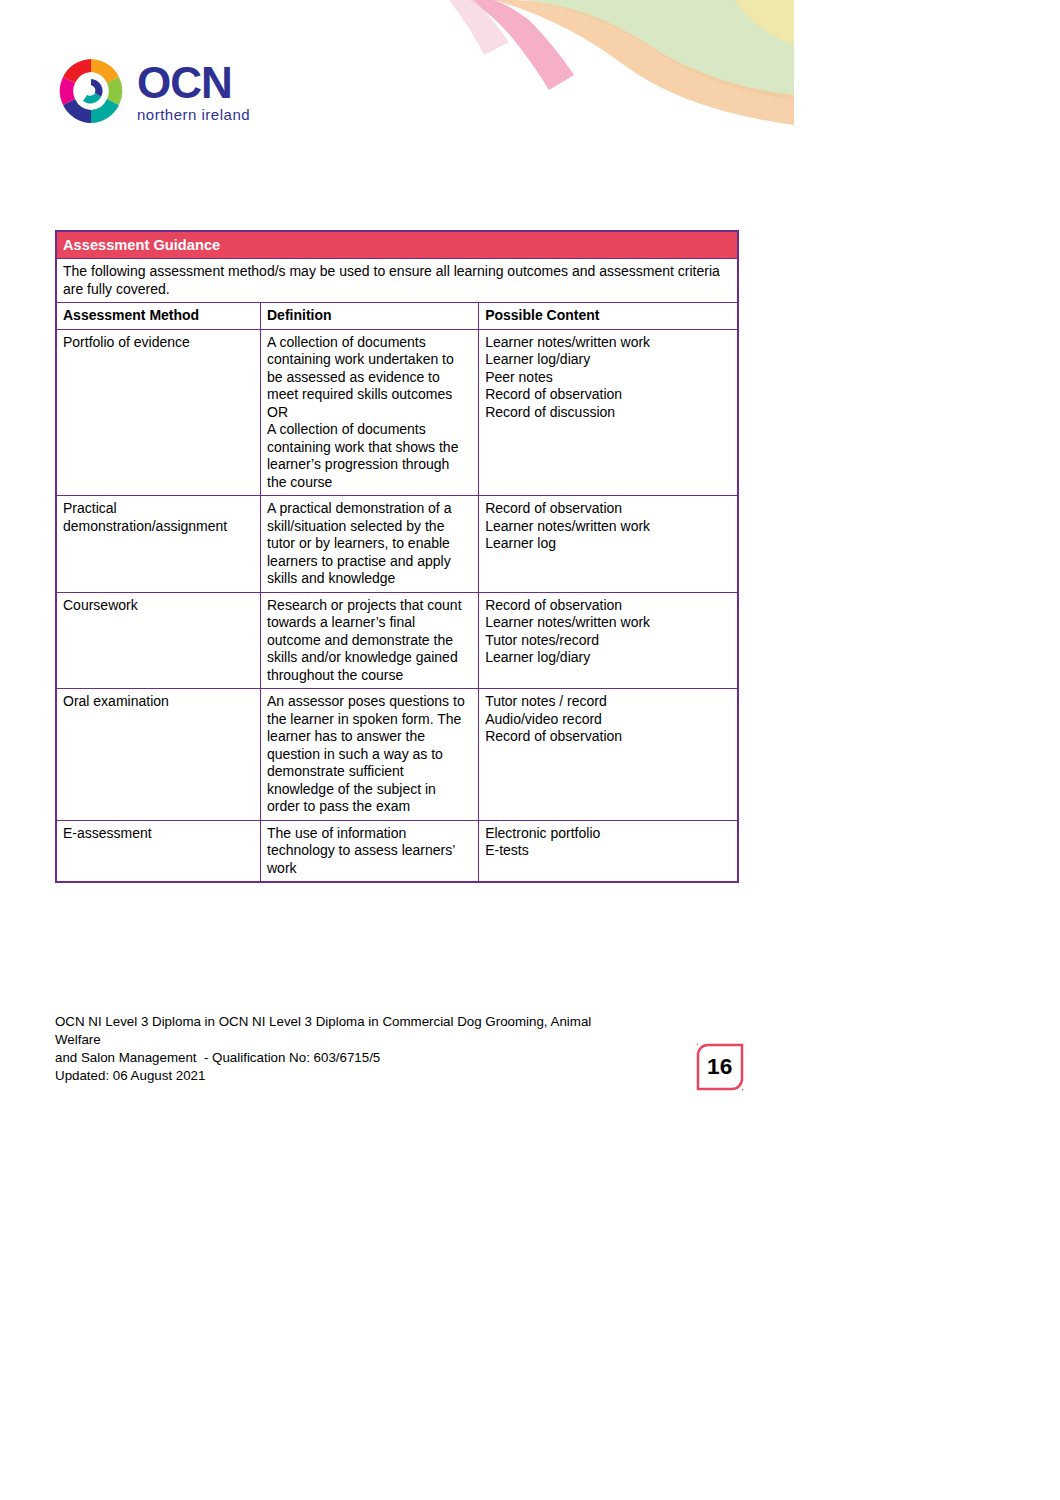OCN northern ireland
| Assessment Guidance |
| --- |
| The following assessment method/s may be used to ensure all learning outcomes and assessment criteria are fully covered. |
| Assessment Method | Definition | Possible Content |
| Portfolio of evidence | A collection of documents containing work undertaken to be assessed as evidence to meet required skills outcomes OR A collection of documents containing work that shows the learner’s progression through the course | Learner notes/written work Learner log/diary Peer notes Record of observation Record of discussion |
| Practical demonstration/assignment | A practical demonstration of a skill/situation selected by the tutor or by learners, to enable learners to practise and apply skills and knowledge | Record of observation Learner notes/written work Learner log |
| Coursework | Research or projects that count towards a learner’s final outcome and demonstrate the skills and/or knowledge gained throughout the course | Record of observation Learner notes/written work Tutor notes/record Learner log/diary |
| Oral examination | An assessor poses questions to the learner in spoken form. The learner has to answer the question in such a way as to demonstrate sufficient knowledge of the subject in order to pass the exam | Tutor notes / record Audio/video record Record of observation |
| E-assessment | The use of information technology to assess learners’ work | Electronic portfolio E-tests |
OCN NI Level 3 Diploma in OCN NI Level 3 Diploma in Commercial Dog Grooming, Animal Welfare
and Salon Management - Qualification No: 603/6715/5
Updated: 06 August 2021
16